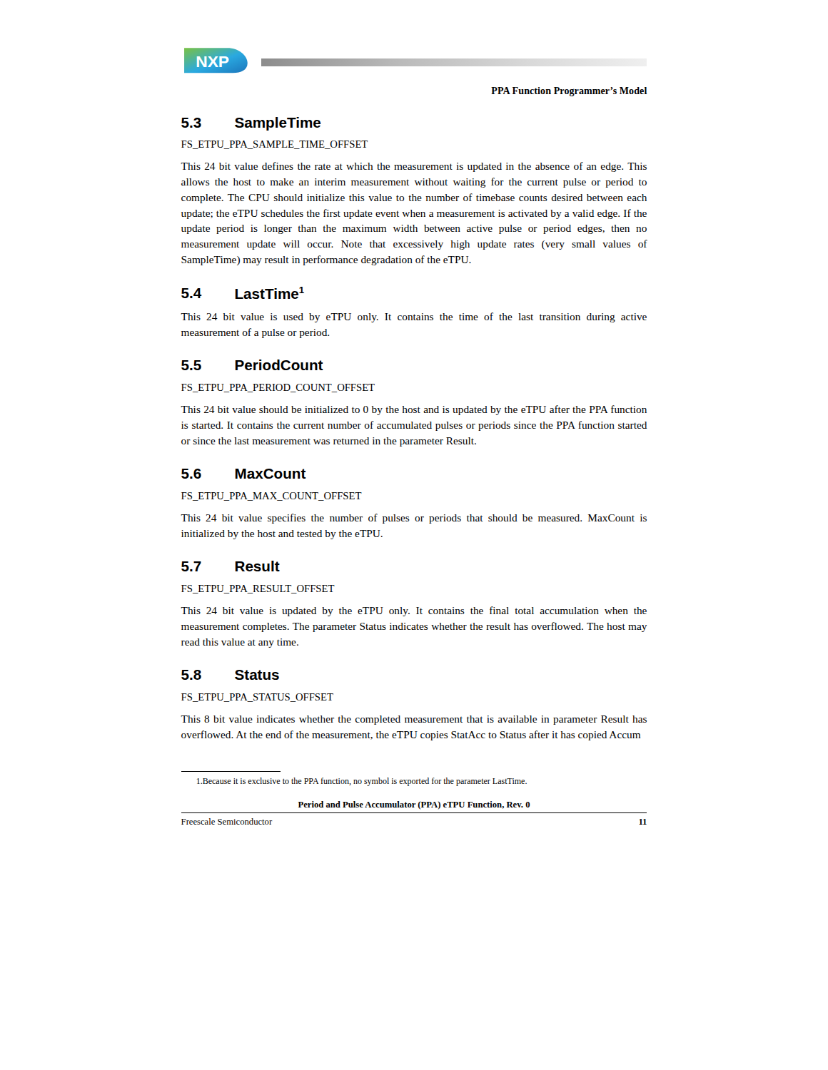NXP
PPA Function Programmer’s Model
5.3 SampleTime
FS_ETPU_PPA_SAMPLE_TIME_OFFSET
This 24 bit value defines the rate at which the measurement is updated in the absence of an edge. This allows the host to make an interim measurement without waiting for the current pulse or period to complete. The CPU should initialize this value to the number of timebase counts desired between each update; the eTPU schedules the first update event when a measurement is activated by a valid edge. If the update period is longer than the maximum width between active pulse or period edges, then no measurement update will occur. Note that excessively high update rates (very small values of SampleTime) may result in performance degradation of the eTPU.
5.4 LastTime1
This 24 bit value is used by eTPU only. It contains the time of the last transition during active measurement of a pulse or period.
5.5 PeriodCount
FS_ETPU_PPA_PERIOD_COUNT_OFFSET
This 24 bit value should be initialized to 0 by the host and is updated by the eTPU after the PPA function is started. It contains the current number of accumulated pulses or periods since the PPA function started or since the last measurement was returned in the parameter Result.
5.6 MaxCount
FS_ETPU_PPA_MAX_COUNT_OFFSET
This 24 bit value specifies the number of pulses or periods that should be measured. MaxCount is initialized by the host and tested by the eTPU.
5.7 Result
FS_ETPU_PPA_RESULT_OFFSET
This 24 bit value is updated by the eTPU only. It contains the final total accumulation when the measurement completes. The parameter Status indicates whether the result has overflowed. The host may read this value at any time.
5.8 Status
FS_ETPU_PPA_STATUS_OFFSET
This 8 bit value indicates whether the completed measurement that is available in parameter Result has overflowed. At the end of the measurement, the eTPU copies StatAcc to Status after it has copied Accum
1.Because it is exclusive to the PPA function, no symbol is exported for the parameter LastTime.
Period and Pulse Accumulator (PPA) eTPU Function, Rev. 0
Freescale Semiconductor 11